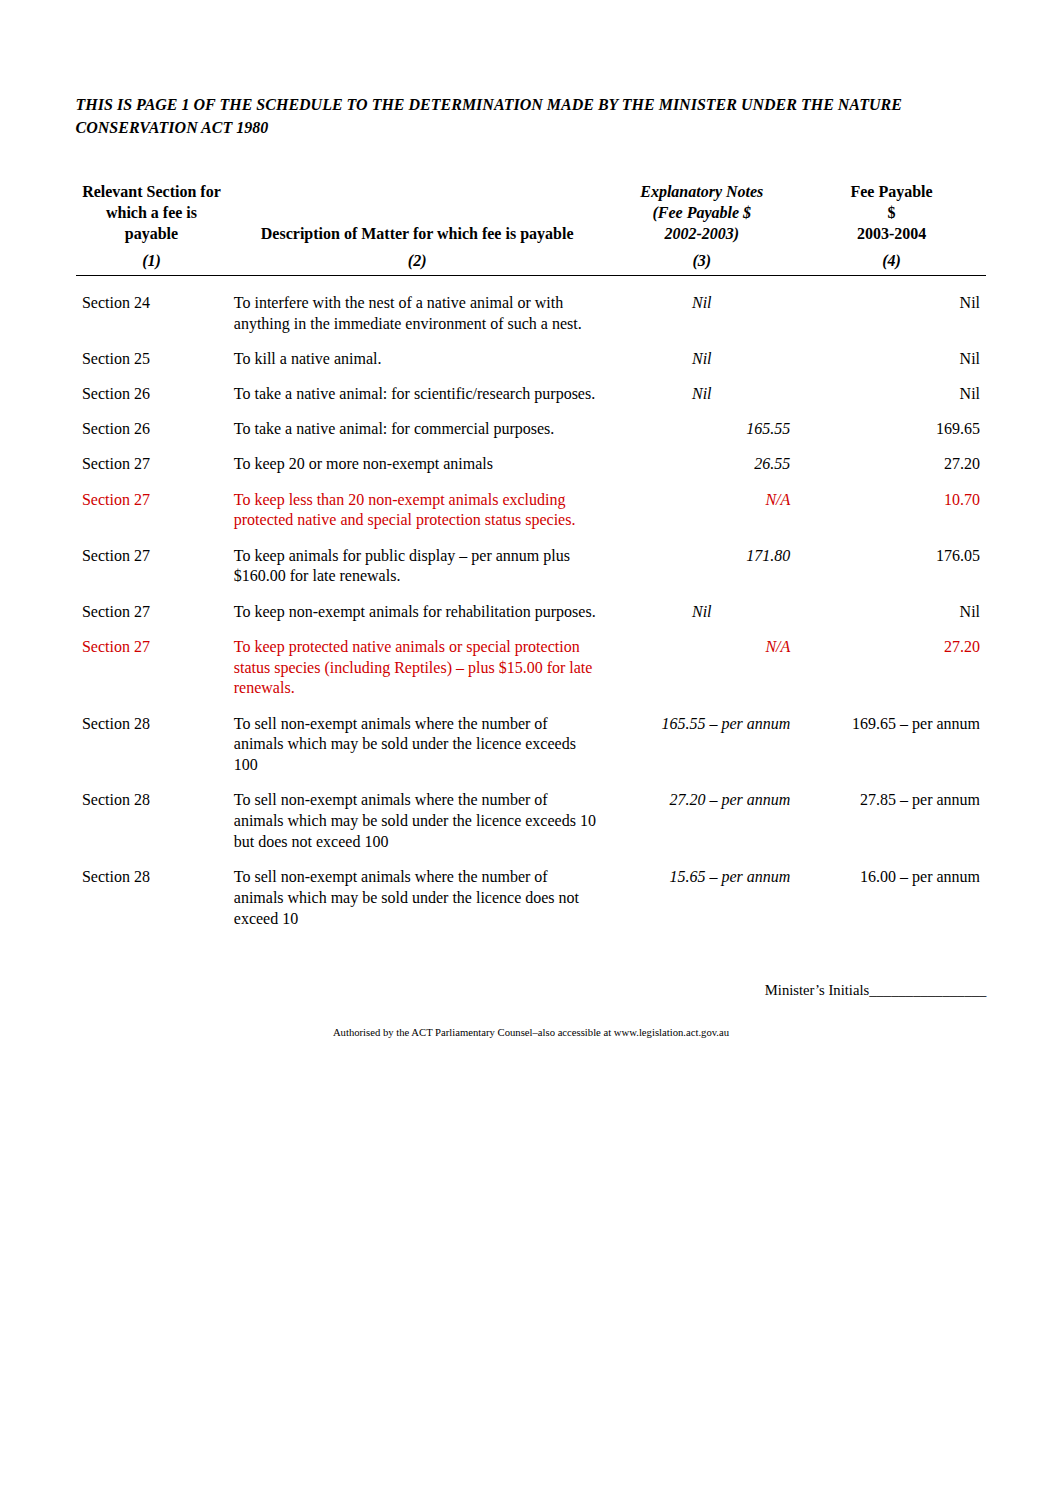THIS IS PAGE 1 OF THE SCHEDULE TO THE DETERMINATION MADE BY THE MINISTER UNDER THE NATURE CONSERVATION ACT 1980
| Relevant Section for which a fee is payable | Description of Matter for which fee is payable | Explanatory Notes (Fee Payable $ 2002-2003) | Fee Payable $ 2003-2004 |
| --- | --- | --- | --- |
| (1) | (2) | (3) | (4) |
| Section 24 | To interfere with the nest of a native animal or with anything in the immediate environment of such a nest. | Nil | Nil |
| Section 25 | To kill a native animal. | Nil | Nil |
| Section 26 | To take a native animal: for scientific/research purposes. | Nil | Nil |
| Section 26 | To take a native animal: for commercial purposes. | 165.55 | 169.65 |
| Section 27 | To keep 20 or more non-exempt animals | 26.55 | 27.20 |
| Section 27 | To keep less than 20 non-exempt animals excluding protected native and special protection status species. | N/A | 10.70 |
| Section 27 | To keep animals for public display – per annum plus $160.00 for late renewals. | 171.80 | 176.05 |
| Section 27 | To keep non-exempt animals for rehabilitation purposes. | Nil | Nil |
| Section 27 | To keep protected native animals or special protection status species (including Reptiles) – plus $15.00 for late renewals. | N/A | 27.20 |
| Section 28 | To sell non-exempt animals where the number of animals which may be sold under the licence exceeds 100 | 165.55 – per annum | 169.65 – per annum |
| Section 28 | To sell non-exempt animals where the number of animals which may be sold under the licence exceeds 10 but does not exceed 100 | 27.20 – per annum | 27.85 – per annum |
| Section 28 | To sell non-exempt animals where the number of animals which may be sold under the licence does not exceed 10 | 15.65 – per annum | 16.00 – per annum |
Minister’s Initials________________
Authorised by the ACT Parliamentary Counsel–also accessible at www.legislation.act.gov.au